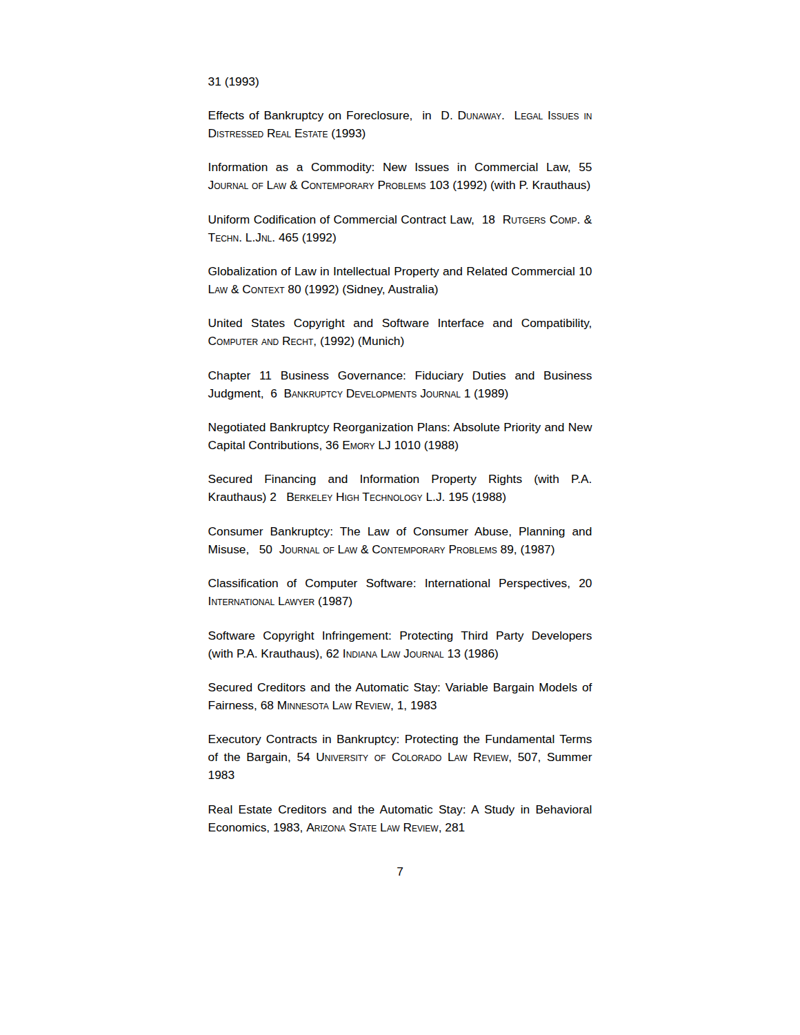31 (1993)
Effects of Bankruptcy on Foreclosure, in D. Dunaway. Legal Issues in Distressed Real Estate (1993)
Information as a Commodity: New Issues in Commercial Law, 55 Journal of Law & Contemporary Problems 103 (1992) (with P. Krauthaus)
Uniform Codification of Commercial Contract Law, 18 Rutgers Comp. & Techn. L.Jnl. 465 (1992)
Globalization of Law in Intellectual Property and Related Commercial 10 Law & Context 80 (1992) (Sidney, Australia)
United States Copyright and Software Interface and Compatibility, Computer and Recht, (1992) (Munich)
Chapter 11 Business Governance: Fiduciary Duties and Business Judgment, 6 Bankruptcy Developments Journal 1 (1989)
Negotiated Bankruptcy Reorganization Plans: Absolute Priority and New Capital Contributions, 36 Emory LJ 1010 (1988)
Secured Financing and Information Property Rights (with P.A. Krauthaus) 2 Berkeley High Technology L.J. 195 (1988)
Consumer Bankruptcy: The Law of Consumer Abuse, Planning and Misuse, 50 Journal of Law & Contemporary Problems 89, (1987)
Classification of Computer Software: International Perspectives, 20 International Lawyer (1987)
Software Copyright Infringement: Protecting Third Party Developers (with P.A. Krauthaus), 62 Indiana Law Journal 13 (1986)
Secured Creditors and the Automatic Stay: Variable Bargain Models of Fairness, 68 Minnesota Law Review, 1, 1983
Executory Contracts in Bankruptcy: Protecting the Fundamental Terms of the Bargain, 54 University of Colorado Law Review, 507, Summer 1983
Real Estate Creditors and the Automatic Stay: A Study in Behavioral Economics, 1983, Arizona State Law Review, 281
7